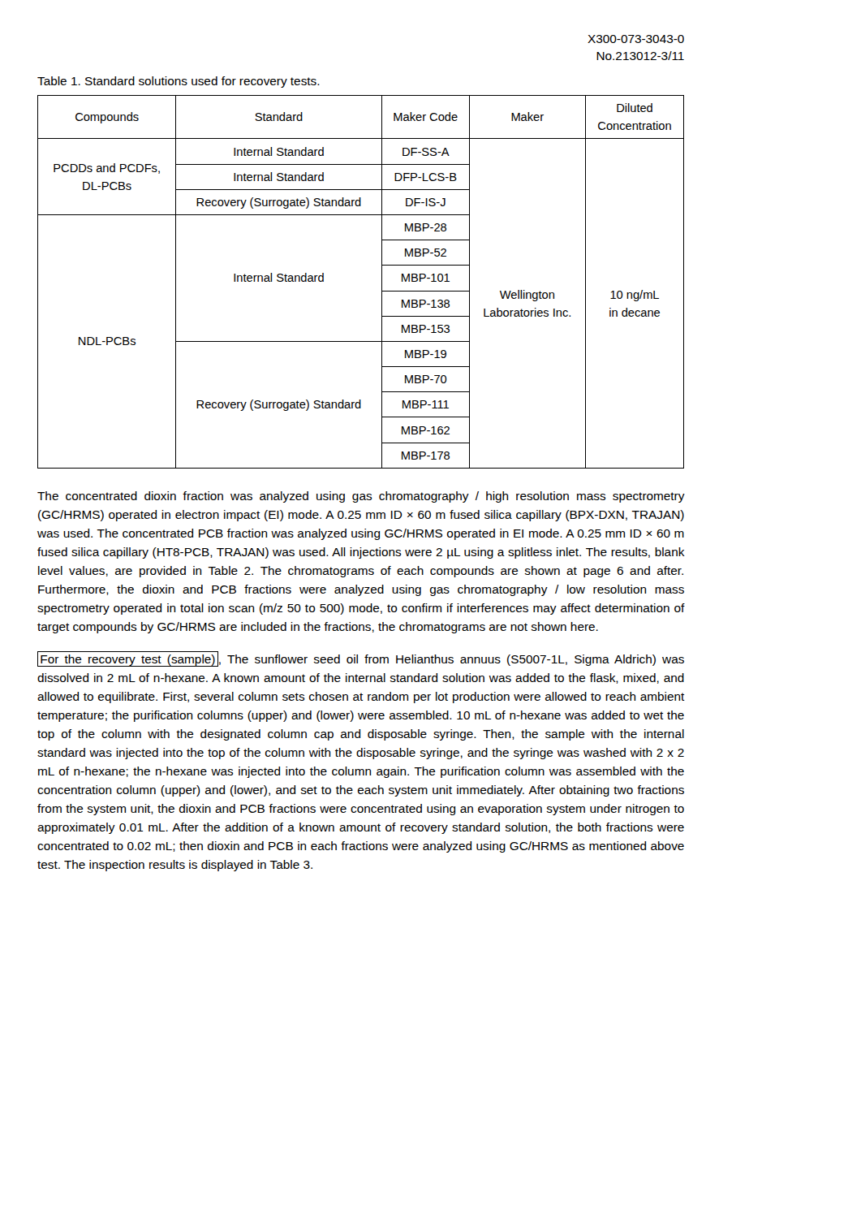X300-073-3043-0
No.213012-3/11
Table 1. Standard solutions used for recovery tests.
| Compounds | Standard | Maker Code | Maker | Diluted Concentration |
| --- | --- | --- | --- | --- |
| PCDDs and PCDFs, DL-PCBs | Internal Standard | DF-SS-A | Wellington Laboratories Inc. | 10 ng/mL in decane |
| Internal Standard | DFP-LCS-B |
| Recovery (Surrogate) Standard | DF-IS-J |
| NDL-PCBs | Internal Standard | MBP-28 |
| MBP-52 |
| MBP-101 |
| MBP-138 |
| MBP-153 |
| Recovery (Surrogate) Standard | MBP-19 |
| MBP-70 |
| MBP-111 |
| MBP-162 |
| MBP-178 |
The concentrated dioxin fraction was analyzed using gas chromatography / high resolution mass spectrometry (GC/HRMS) operated in electron impact (EI) mode. A 0.25 mm ID × 60 m fused silica capillary (BPX-DXN, TRAJAN) was used. The concentrated PCB fraction was analyzed using GC/HRMS operated in EI mode. A 0.25 mm ID × 60 m fused silica capillary (HT8-PCB, TRAJAN) was used. All injections were 2 µL using a splitless inlet. The results, blank level values, are provided in Table 2. The chromatograms of each compounds are shown at page 6 and after. Furthermore, the dioxin and PCB fractions were analyzed using gas chromatography / low resolution mass spectrometry operated in total ion scan (m/z 50 to 500) mode, to confirm if interferences may affect determination of target compounds by GC/HRMS are included in the fractions, the chromatograms are not shown here.
For the recovery test (sample), The sunflower seed oil from Helianthus annuus (S5007-1L, Sigma Aldrich) was dissolved in 2 mL of n-hexane. A known amount of the internal standard solution was added to the flask, mixed, and allowed to equilibrate. First, several column sets chosen at random per lot production were allowed to reach ambient temperature; the purification columns (upper) and (lower) were assembled. 10 mL of n-hexane was added to wet the top of the column with the designated column cap and disposable syringe. Then, the sample with the internal standard was injected into the top of the column with the disposable syringe, and the syringe was washed with 2 x 2 mL of n-hexane; the n-hexane was injected into the column again. The purification column was assembled with the concentration column (upper) and (lower), and set to the each system unit immediately. After obtaining two fractions from the system unit, the dioxin and PCB fractions were concentrated using an evaporation system under nitrogen to approximately 0.01 mL. After the addition of a known amount of recovery standard solution, the both fractions were concentrated to 0.02 mL; then dioxin and PCB in each fractions were analyzed using GC/HRMS as mentioned above test. The inspection results is displayed in Table 3.